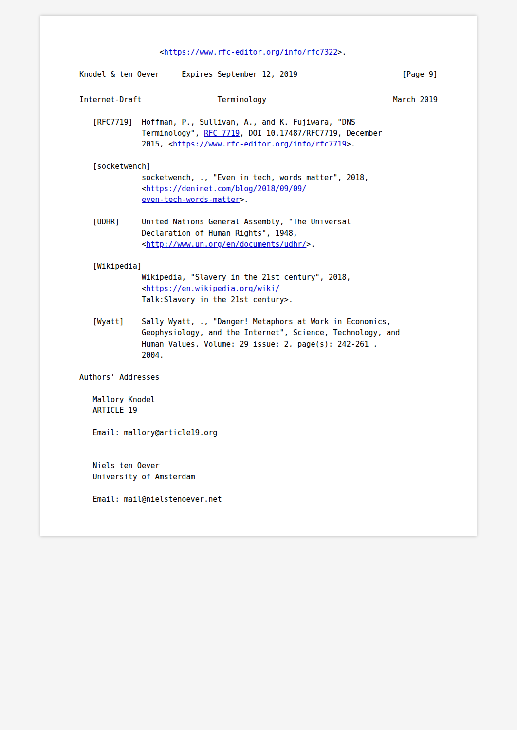<https://www.rfc-editor.org/info/rfc7322>.

Knodel & ten Oever     Expires September 12, 2019[Page 9]
Internet-Draft                 Terminology March 2019
   [RFC7719]  Hoffman, P., Sullivan, A., and K. Fujiwara, "DNS
              Terminology", RFC 7719, DOI 10.17487/RFC7719, December
              2015, <https://www.rfc-editor.org/info/rfc7719>.

   [socketwench]
              socketwench, ., "Even in tech, words matter", 2018,
              <https://deninet.com/blog/2018/09/09/
              even-tech-words-matter>.

   [UDHR]     United Nations General Assembly, "The Universal
              Declaration of Human Rights", 1948,
              <http://www.un.org/en/documents/udhr/>.

   [Wikipedia]
              Wikipedia, "Slavery in the 21st century", 2018,
              <https://en.wikipedia.org/wiki/
              Talk:Slavery_in_the_21st_century>.

   [Wyatt]    Sally Wyatt, ., "Danger! Metaphors at Work in Economics,
              Geophysiology, and the Internet", Science, Technology, and
              Human Values, Volume: 29 issue: 2, page(s): 242-261 ,
              2004.

Authors' Addresses

   Mallory Knodel
   ARTICLE 19

   Email: mallory@article19.org


   Niels ten Oever
   University of Amsterdam

   Email: mail@nielstenoever.net